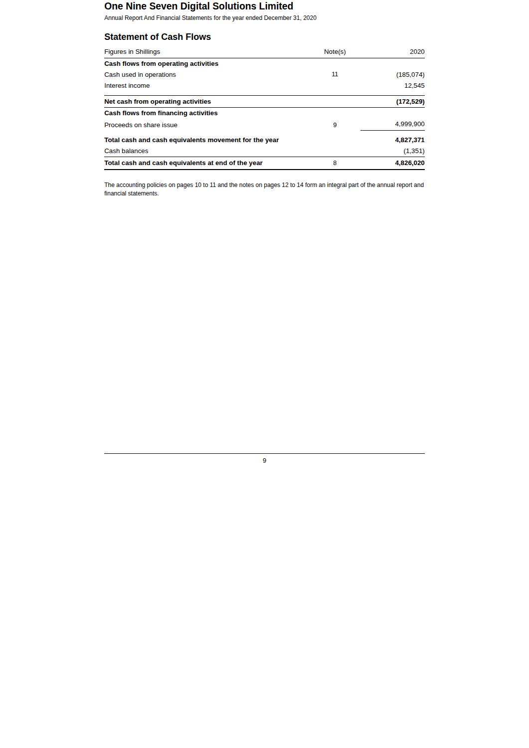One Nine Seven Digital Solutions Limited
Annual Report And Financial Statements for the year ended December 31, 2020
Statement of Cash Flows
| Figures in Shillings | Note(s) | 2020 |
| --- | --- | --- |
| Cash flows from operating activities |
| Cash used in operations | 11 | (185,074) |
| Interest income | | 12,545 |
| Net cash from operating activities | | (172,529) |
| Cash flows from financing activities |
| Proceeds on share issue | 9 | 4,999,900 |
| Total cash and cash equivalents movement for the year | | 4,827,371 |
| Cash balances | | (1,351) |
| Total cash and cash equivalents at end of the year | 8 | 4,826,020 |
The accounting policies on pages 10 to 11 and the notes on pages 12 to 14 form an integral part of the annual report and financial statements.
9